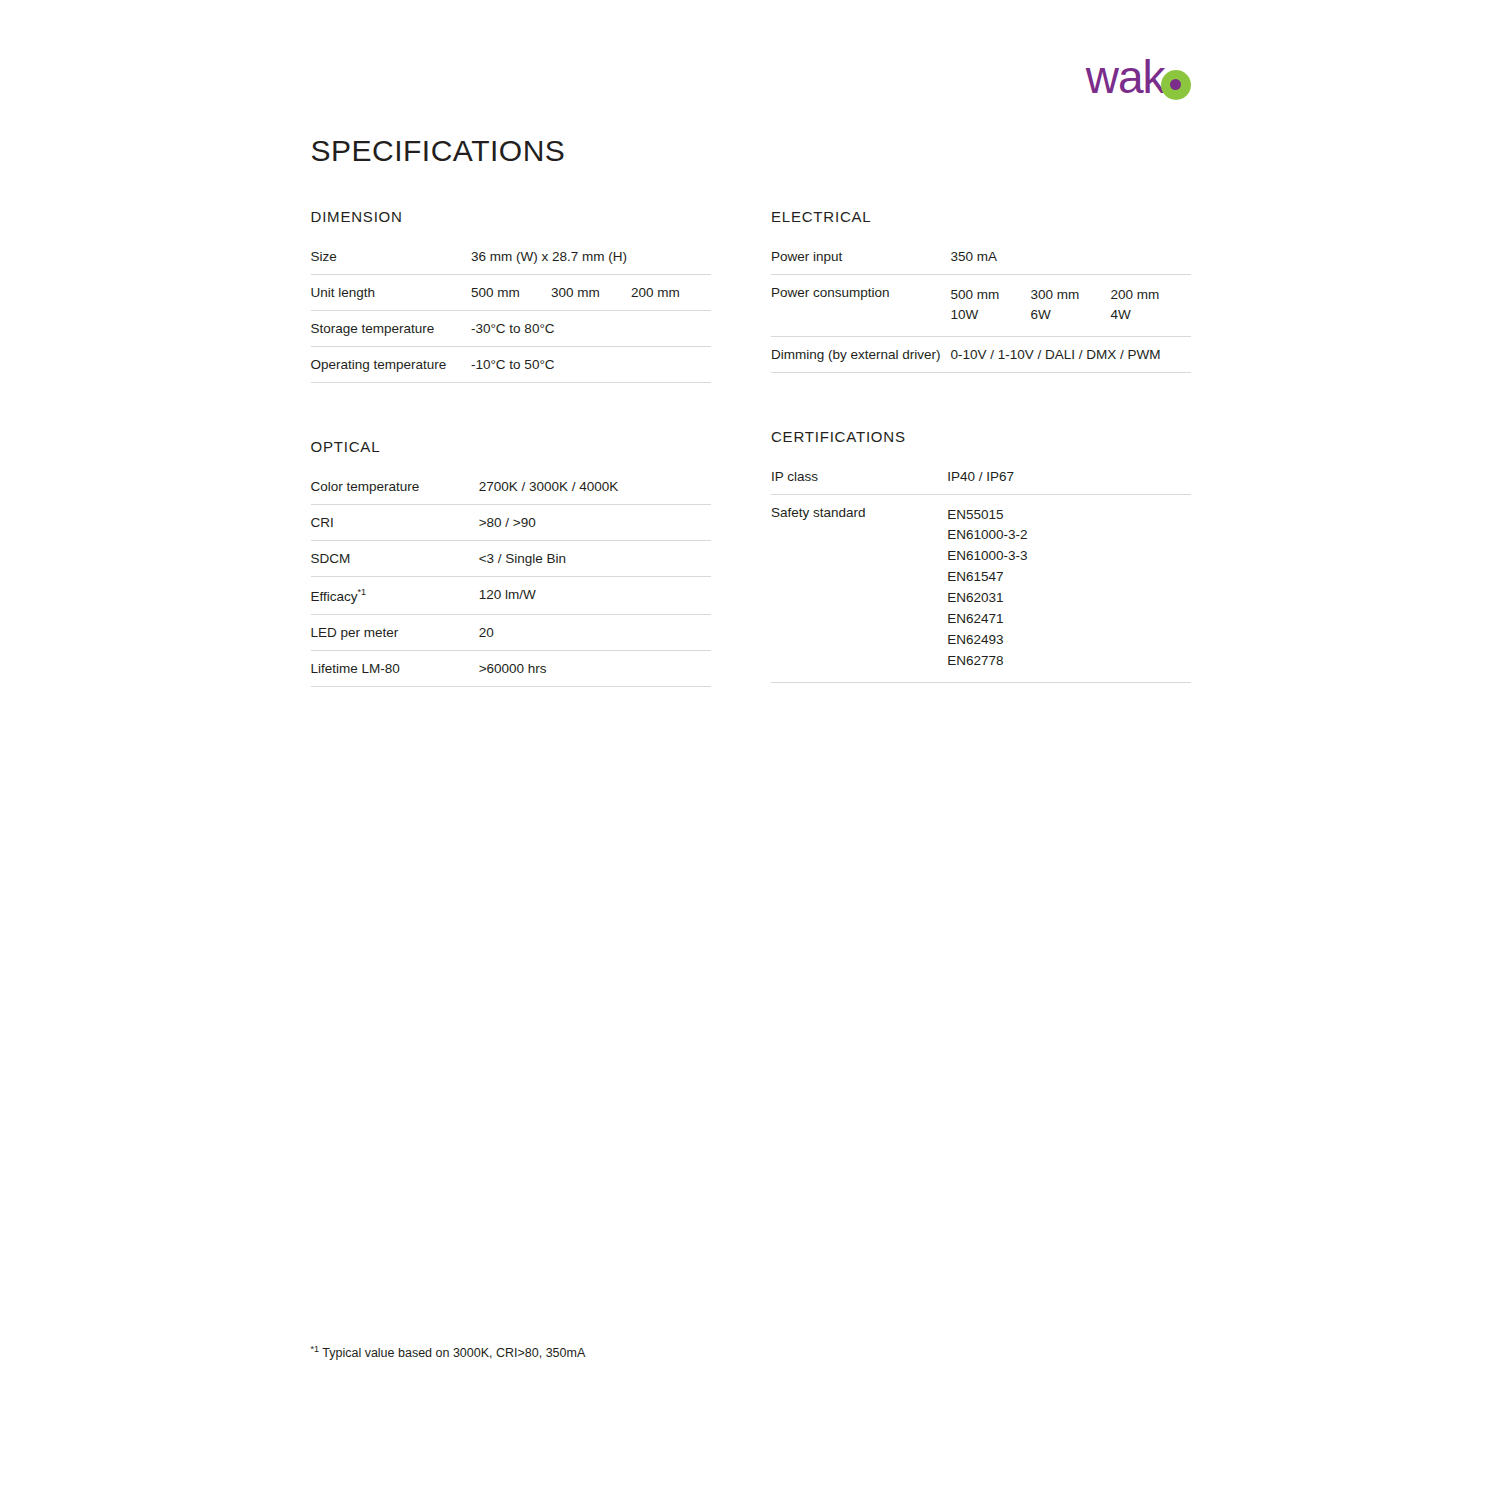wak
SPECIFICATIONS
DIMENSION
| Size | 36 mm (W) x 28.7 mm (H) |
| Unit length | 500 mm 300 mm 200 mm |
| Storage temperature | -30°C to 80°C |
| Operating temperature | -10°C to 50°C |
OPTICAL
| Color temperature | 2700K / 3000K / 4000K |
| CRI | >80 / >90 |
| SDCM | <3 / Single Bin |
| Efficacy *1 | 120 lm/W |
| LED per meter | 20 |
| Lifetime LM-80 | >60000 hrs |
ELECTRICAL
| Power input | 350 mA |
| Power consumption | 500 mm 10W 300 mm 6W 200 mm 4W |
| Dimming (by external driver) | 0-10V / 1-10V / DALI / DMX / PWM |
CERTIFICATIONS
| IP class | IP40 / IP67 |
| Safety standard | EN55015 EN61000-3-2 EN61000-3-3 EN61547 EN62031 EN62471 EN62493 EN62778 |
*1 Typical value based on 3000K, CRI>80, 350mA